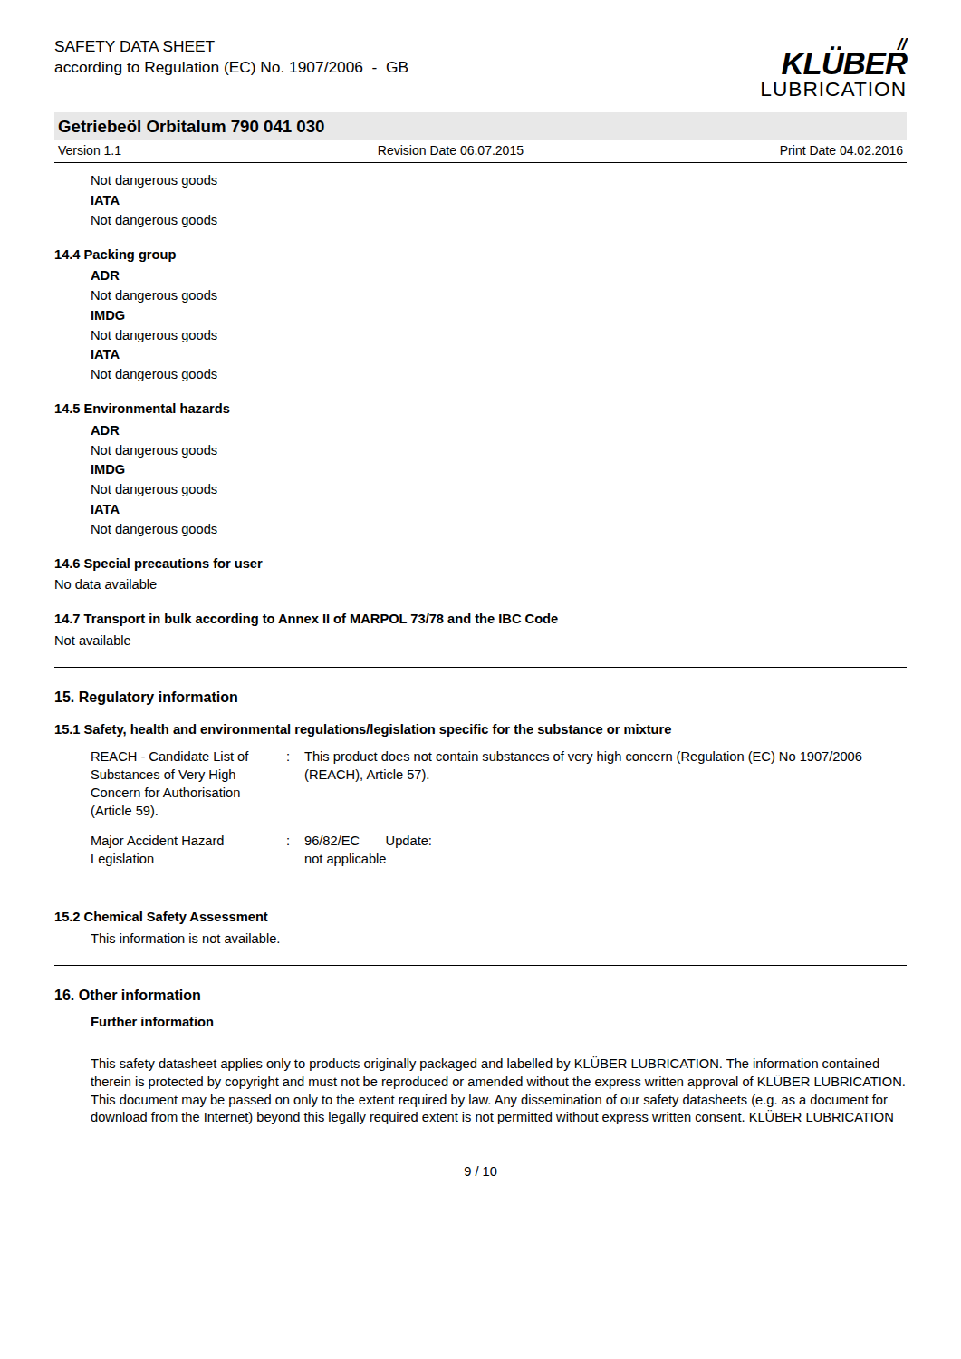SAFETY DATA SHEET
according to Regulation (EC) No. 1907/2006 - GB
// KLÜBER
LUBRICATION
Getriebeöl Orbitalum 790 041 030
Version 1.1 Revision Date 06.07.2015 Print Date 04.02.2016
Not dangerous goods
IATA
Not dangerous goods
14.4 Packing group
ADR
Not dangerous goods
IMDG
Not dangerous goods
IATA
Not dangerous goods
14.5 Environmental hazards
ADR
Not dangerous goods
IMDG
Not dangerous goods
IATA
Not dangerous goods
14.6 Special precautions for user
No data available
14.7 Transport in bulk according to Annex II of MARPOL 73/78 and the IBC Code
Not available
15. Regulatory information
15.1 Safety, health and environmental regulations/legislation specific for the substance or mixture
| REACH - Candidate List of Substances of Very High Concern for Authorisation (Article 59). | : | This product does not contain substances of very high concern (Regulation (EC) No 1907/2006 (REACH), Article 57). |
| Major Accident Hazard Legislation | : | 96/82/EC Update: not applicable |
15.2 Chemical Safety Assessment
This information is not available.
16. Other information
Further information
This safety datasheet applies only to products originally packaged and labelled by KLÜBER LUBRICATION. The information contained therein is protected by copyright and must not be reproduced or amended without the express written approval of KLÜBER LUBRICATION. This document may be passed on only to the extent required by law. Any dissemination of our safety datasheets (e.g. as a document for download from the Internet) beyond this legally required extent is not permitted without express written consent. KLÜBER LUBRICATION
9 / 10